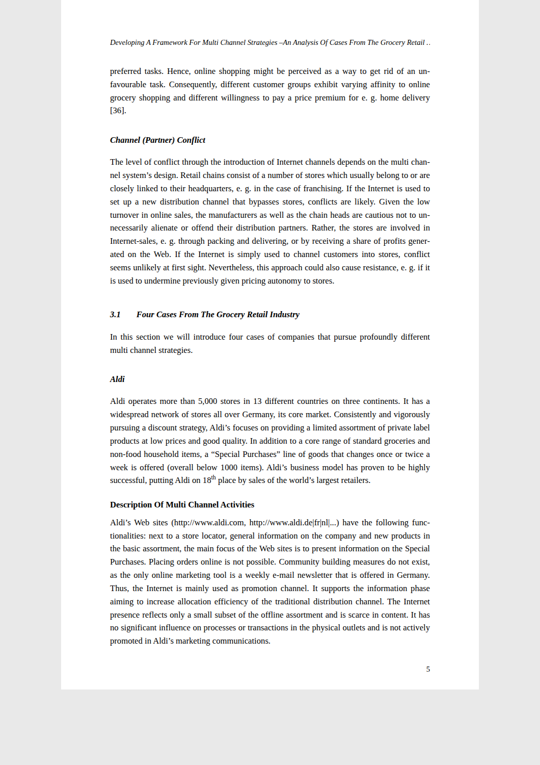Developing A Framework For Multi Channel Strategies –An Analysis Of Cases From The Grocery Retail …
preferred tasks. Hence, online shopping might be perceived as a way to get rid of an unfavourable task. Consequently, different customer groups exhibit varying affinity to online grocery shopping and different willingness to pay a price premium for e. g. home delivery [36].
Channel (Partner) Conflict
The level of conflict through the introduction of Internet channels depends on the multi channel system’s design. Retail chains consist of a number of stores which usually belong to or are closely linked to their headquarters, e. g. in the case of franchising. If the Internet is used to set up a new distribution channel that bypasses stores, conflicts are likely. Given the low turnover in online sales, the manufacturers as well as the chain heads are cautious not to unnecessarily alienate or offend their distribution partners. Rather, the stores are involved in Internet-sales, e. g. through packing and delivering, or by receiving a share of profits generated on the Web. If the Internet is simply used to channel customers into stores, conflict seems unlikely at first sight. Nevertheless, this approach could also cause resistance, e. g. if it is used to undermine previously given pricing autonomy to stores.
3.1 Four Cases From The Grocery Retail Industry
In this section we will introduce four cases of companies that pursue profoundly different multi channel strategies.
Aldi
Aldi operates more than 5,000 stores in 13 different countries on three continents. It has a widespread network of stores all over Germany, its core market. Consistently and vigorously pursuing a discount strategy, Aldi’s focuses on providing a limited assortment of private label products at low prices and good quality. In addition to a core range of standard groceries and non-food household items, a “Special Purchases” line of goods that changes once or twice a week is offered (overall below 1000 items). Aldi’s business model has proven to be highly successful, putting Aldi on 18th place by sales of the world’s largest retailers.
Description Of Multi Channel Activities
Aldi’s Web sites (http://www.aldi.com, http://www.aldi.de|fr|nl|...) have the following functionalities: next to a store locator, general information on the company and new products in the basic assortment, the main focus of the Web sites is to present information on the Special Purchases. Placing orders online is not possible. Community building measures do not exist, as the only online marketing tool is a weekly e-mail newsletter that is offered in Germany. Thus, the Internet is mainly used as promotion channel. It supports the information phase aiming to increase allocation efficiency of the traditional distribution channel. The Internet presence reflects only a small subset of the offline assortment and is scarce in content. It has no significant influence on processes or transactions in the physical outlets and is not actively promoted in Aldi’s marketing communications.
5